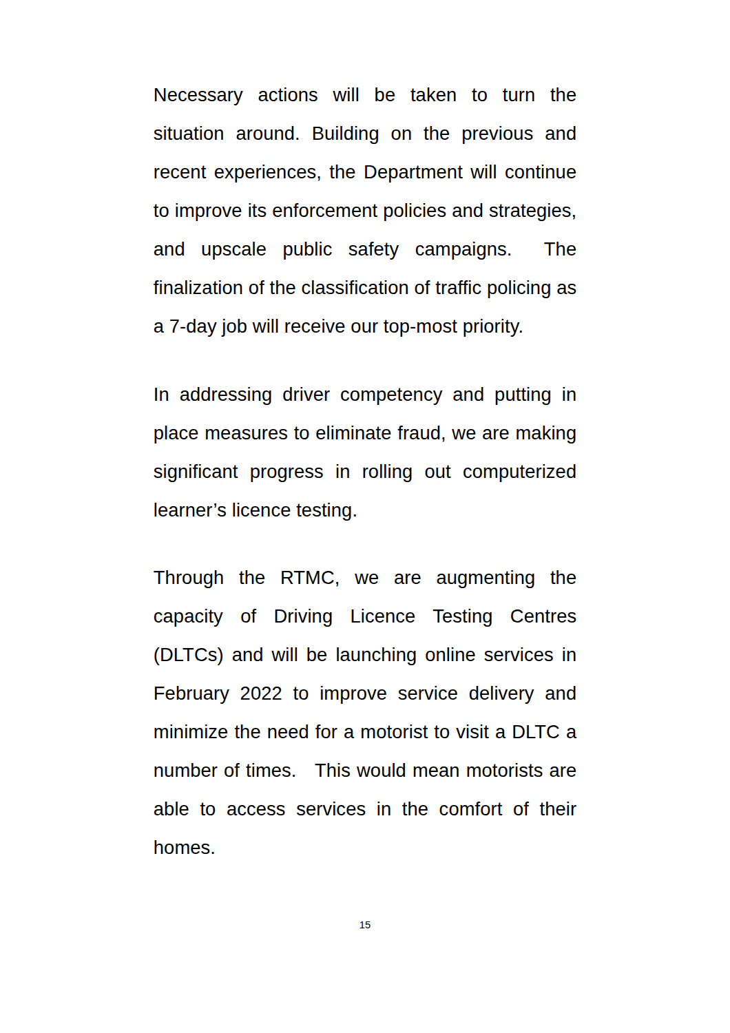Necessary actions will be taken to turn the situation around. Building on the previous and recent experiences, the Department will continue to improve its enforcement policies and strategies, and upscale public safety campaigns. The finalization of the classification of traffic policing as a 7-day job will receive our top-most priority.
In addressing driver competency and putting in place measures to eliminate fraud, we are making significant progress in rolling out computerized learner’s licence testing.
Through the RTMC, we are augmenting the capacity of Driving Licence Testing Centres (DLTCs) and will be launching online services in February 2022 to improve service delivery and minimize the need for a motorist to visit a DLTC a number of times. This would mean motorists are able to access services in the comfort of their homes.
15